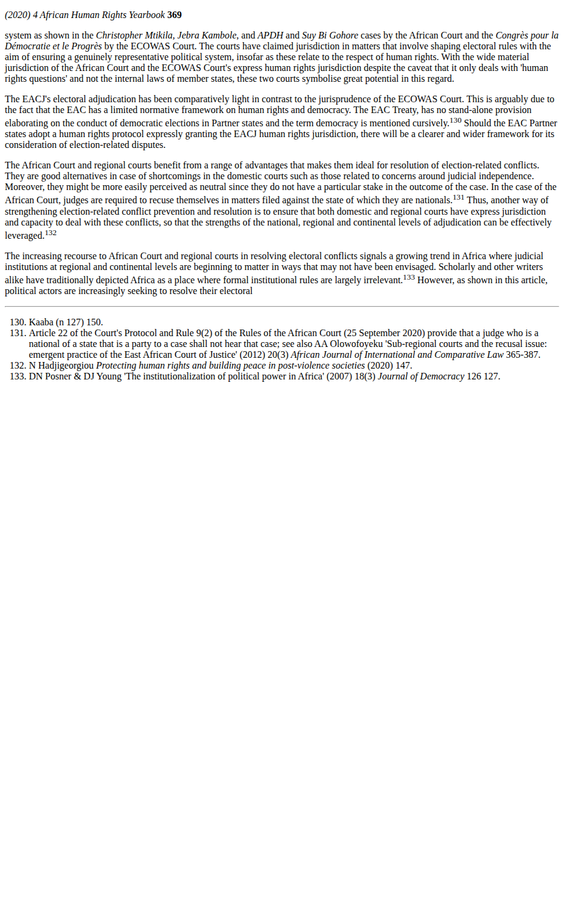(2020) 4 African Human Rights Yearbook 369
system as shown in the Christopher Mtikila, Jebra Kambole, and APDH and Suy Bi Gohore cases by the African Court and the Congrès pour la Démocratie et le Progrès by the ECOWAS Court. The courts have claimed jurisdiction in matters that involve shaping electoral rules with the aim of ensuring a genuinely representative political system, insofar as these relate to the respect of human rights. With the wide material jurisdiction of the African Court and the ECOWAS Court's express human rights jurisdiction despite the caveat that it only deals with 'human rights questions' and not the internal laws of member states, these two courts symbolise great potential in this regard.
The EACJ's electoral adjudication has been comparatively light in contrast to the jurisprudence of the ECOWAS Court. This is arguably due to the fact that the EAC has a limited normative framework on human rights and democracy. The EAC Treaty, has no stand-alone provision elaborating on the conduct of democratic elections in Partner states and the term democracy is mentioned cursively.130 Should the EAC Partner states adopt a human rights protocol expressly granting the EACJ human rights jurisdiction, there will be a clearer and wider framework for its consideration of election-related disputes.
The African Court and regional courts benefit from a range of advantages that makes them ideal for resolution of election-related conflicts. They are good alternatives in case of shortcomings in the domestic courts such as those related to concerns around judicial independence. Moreover, they might be more easily perceived as neutral since they do not have a particular stake in the outcome of the case. In the case of the African Court, judges are required to recuse themselves in matters filed against the state of which they are nationals.131 Thus, another way of strengthening election-related conflict prevention and resolution is to ensure that both domestic and regional courts have express jurisdiction and capacity to deal with these conflicts, so that the strengths of the national, regional and continental levels of adjudication can be effectively leveraged.132
The increasing recourse to African Court and regional courts in resolving electoral conflicts signals a growing trend in Africa where judicial institutions at regional and continental levels are beginning to matter in ways that may not have been envisaged. Scholarly and other writers alike have traditionally depicted Africa as a place where formal institutional rules are largely irrelevant.133 However, as shown in this article, political actors are increasingly seeking to resolve their electoral
Kaaba (n 127) 150.
Article 22 of the Court's Protocol and Rule 9(2) of the Rules of the African Court (25 September 2020) provide that a judge who is a national of a state that is a party to a case shall not hear that case; see also AA Olowofoyeku 'Sub-regional courts and the recusal issue: emergent practice of the East African Court of Justice' (2012) 20(3) African Journal of International and Comparative Law 365-387.
N Hadjigeorgiou Protecting human rights and building peace in post-violence societies (2020) 147.
DN Posner & DJ Young 'The institutionalization of political power in Africa' (2007) 18(3) Journal of Democracy 126 127.